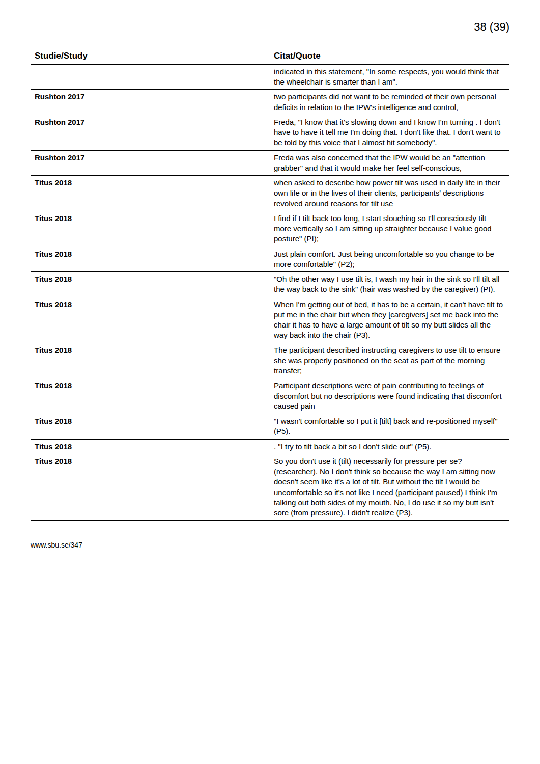38 (39)
| Studie/Study | Citat/Quote |
| --- | --- |
| | indicated in this statement, "In some respects, you would think that the wheelchair is smarter than I am". |
| Rushton 2017 | two participants did not want to be reminded of their own personal deficits in relation to the IPW's intelligence and control, |
| Rushton 2017 | Freda, "I know that it's slowing down and I know I'm turning . I don't have to have it tell me I'm doing that. I don't like that. I don't want to be told by this voice that I almost hit somebody". |
| Rushton 2017 | Freda was also concerned that the IPW would be an "attention grabber" and that it would make her feel self-conscious, |
| Titus 2018 | when asked to describe how power tilt was used in daily life in their own life or in the lives of their clients, participants' descriptions revolved around reasons for tilt use |
| Titus 2018 | I find if I tilt back too long, I start slouching so I'll consciously tilt more vertically so I am sitting up straighter because I value good posture" (PI); |
| Titus 2018 | Just plain comfort. Just being uncomfortable so you change to be more comfortable" (P2); |
| Titus 2018 | "Oh the other way I use tilt is, I wash my hair in the sink so I'll tilt all the way back to the sink" (hair was washed by the caregiver) (PI). |
| Titus 2018 | When I'm getting out of bed, it has to be a certain, it can't have tilt to put me in the chair but when they [caregivers] set me back into the chair it has to have a large amount of tilt so my butt slides all the way back into the chair (P3). |
| Titus 2018 | The participant described instructing caregivers to use tilt to ensure she was properly positioned on the seat as part of the morning transfer; |
| Titus 2018 | Participant descriptions were of pain contributing to feelings of discomfort but no descriptions were found indicating that discomfort caused pain |
| Titus 2018 | "I wasn't comfortable so I put it [tilt] back and re-positioned myself" (P5). |
| Titus 2018 | . "I try to tilt back a bit so I don't slide out" (P5). |
| Titus 2018 | So you don't use it (tilt) necessarily for pressure per se? (researcher). No I don't think so because the way I am sitting now doesn't seem like it's a lot of tilt. But without the tilt I would be uncomfortable so it's not like I need (participant paused) I think I'm talking out both sides of my mouth. No, I do use it so my butt isn't sore (from pressure). I didn't realize (P3). |
www.sbu.se/347